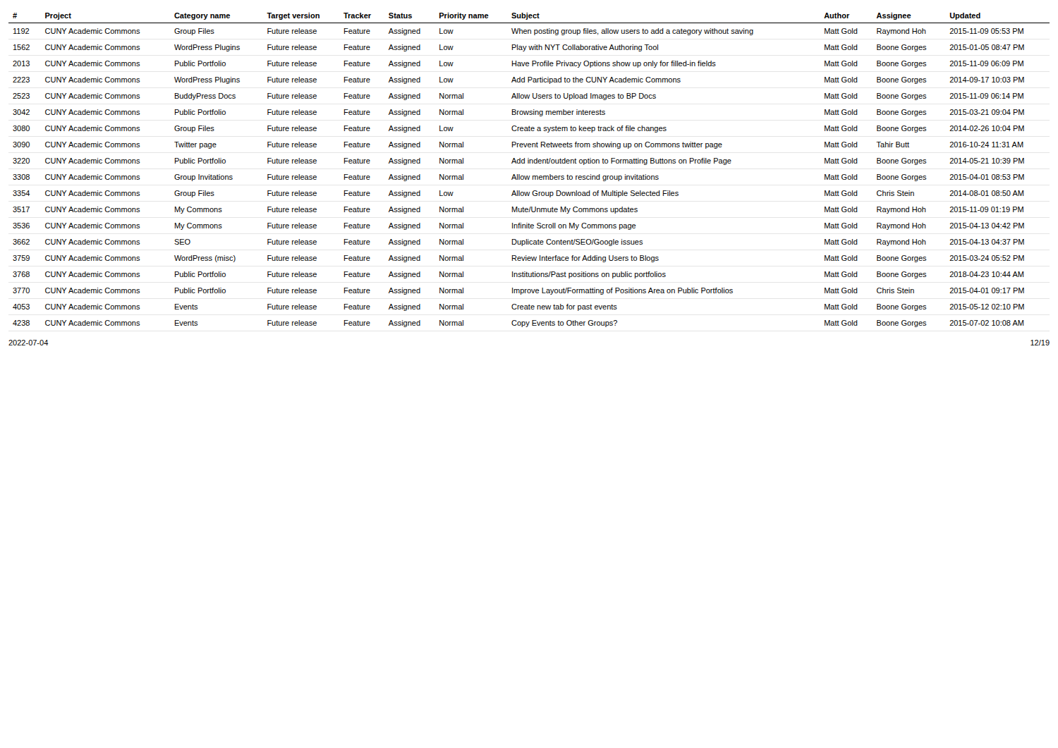| # | Project | Category name | Target version | Tracker | Status | Priority name | Subject | Author | Assignee | Updated |
| --- | --- | --- | --- | --- | --- | --- | --- | --- | --- | --- |
| 1192 | CUNY Academic Commons | Group Files | Future release | Feature | Assigned | Low | When posting group files, allow users to add a category without saving | Matt Gold | Raymond Hoh | 2015-11-09 05:53 PM |
| 1562 | CUNY Academic Commons | WordPress Plugins | Future release | Feature | Assigned | Low | Play with NYT Collaborative Authoring Tool | Matt Gold | Boone Gorges | 2015-01-05 08:47 PM |
| 2013 | CUNY Academic Commons | Public Portfolio | Future release | Feature | Assigned | Low | Have Profile Privacy Options show up only for filled-in fields | Matt Gold | Boone Gorges | 2015-11-09 06:09 PM |
| 2223 | CUNY Academic Commons | WordPress Plugins | Future release | Feature | Assigned | Low | Add Participad to the CUNY Academic Commons | Matt Gold | Boone Gorges | 2014-09-17 10:03 PM |
| 2523 | CUNY Academic Commons | BuddyPress Docs | Future release | Feature | Assigned | Normal | Allow Users to Upload Images to BP Docs | Matt Gold | Boone Gorges | 2015-11-09 06:14 PM |
| 3042 | CUNY Academic Commons | Public Portfolio | Future release | Feature | Assigned | Normal | Browsing member interests | Matt Gold | Boone Gorges | 2015-03-21 09:04 PM |
| 3080 | CUNY Academic Commons | Group Files | Future release | Feature | Assigned | Low | Create a system to keep track of file changes | Matt Gold | Boone Gorges | 2014-02-26 10:04 PM |
| 3090 | CUNY Academic Commons | Twitter page | Future release | Feature | Assigned | Normal | Prevent Retweets from showing up on Commons twitter page | Matt Gold | Tahir Butt | 2016-10-24 11:31 AM |
| 3220 | CUNY Academic Commons | Public Portfolio | Future release | Feature | Assigned | Normal | Add indent/outdent option to Formatting Buttons on Profile Page | Matt Gold | Boone Gorges | 2014-05-21 10:39 PM |
| 3308 | CUNY Academic Commons | Group Invitations | Future release | Feature | Assigned | Normal | Allow members to rescind group invitations | Matt Gold | Boone Gorges | 2015-04-01 08:53 PM |
| 3354 | CUNY Academic Commons | Group Files | Future release | Feature | Assigned | Low | Allow Group Download of Multiple Selected Files | Matt Gold | Chris Stein | 2014-08-01 08:50 AM |
| 3517 | CUNY Academic Commons | My Commons | Future release | Feature | Assigned | Normal | Mute/Unmute My Commons updates | Matt Gold | Raymond Hoh | 2015-11-09 01:19 PM |
| 3536 | CUNY Academic Commons | My Commons | Future release | Feature | Assigned | Normal | Infinite Scroll on My Commons page | Matt Gold | Raymond Hoh | 2015-04-13 04:42 PM |
| 3662 | CUNY Academic Commons | SEO | Future release | Feature | Assigned | Normal | Duplicate Content/SEO/Google issues | Matt Gold | Raymond Hoh | 2015-04-13 04:37 PM |
| 3759 | CUNY Academic Commons | WordPress (misc) | Future release | Feature | Assigned | Normal | Review Interface for Adding Users to Blogs | Matt Gold | Boone Gorges | 2015-03-24 05:52 PM |
| 3768 | CUNY Academic Commons | Public Portfolio | Future release | Feature | Assigned | Normal | Institutions/Past positions on public portfolios | Matt Gold | Boone Gorges | 2018-04-23 10:44 AM |
| 3770 | CUNY Academic Commons | Public Portfolio | Future release | Feature | Assigned | Normal | Improve Layout/Formatting of Positions Area on Public Portfolios | Matt Gold | Chris Stein | 2015-04-01 09:17 PM |
| 4053 | CUNY Academic Commons | Events | Future release | Feature | Assigned | Normal | Create new tab for past events | Matt Gold | Boone Gorges | 2015-05-12 02:10 PM |
| 4238 | CUNY Academic Commons | Events | Future release | Feature | Assigned | Normal | Copy Events to Other Groups? | Matt Gold | Boone Gorges | 2015-07-02 10:08 AM |
2022-07-04 12/19